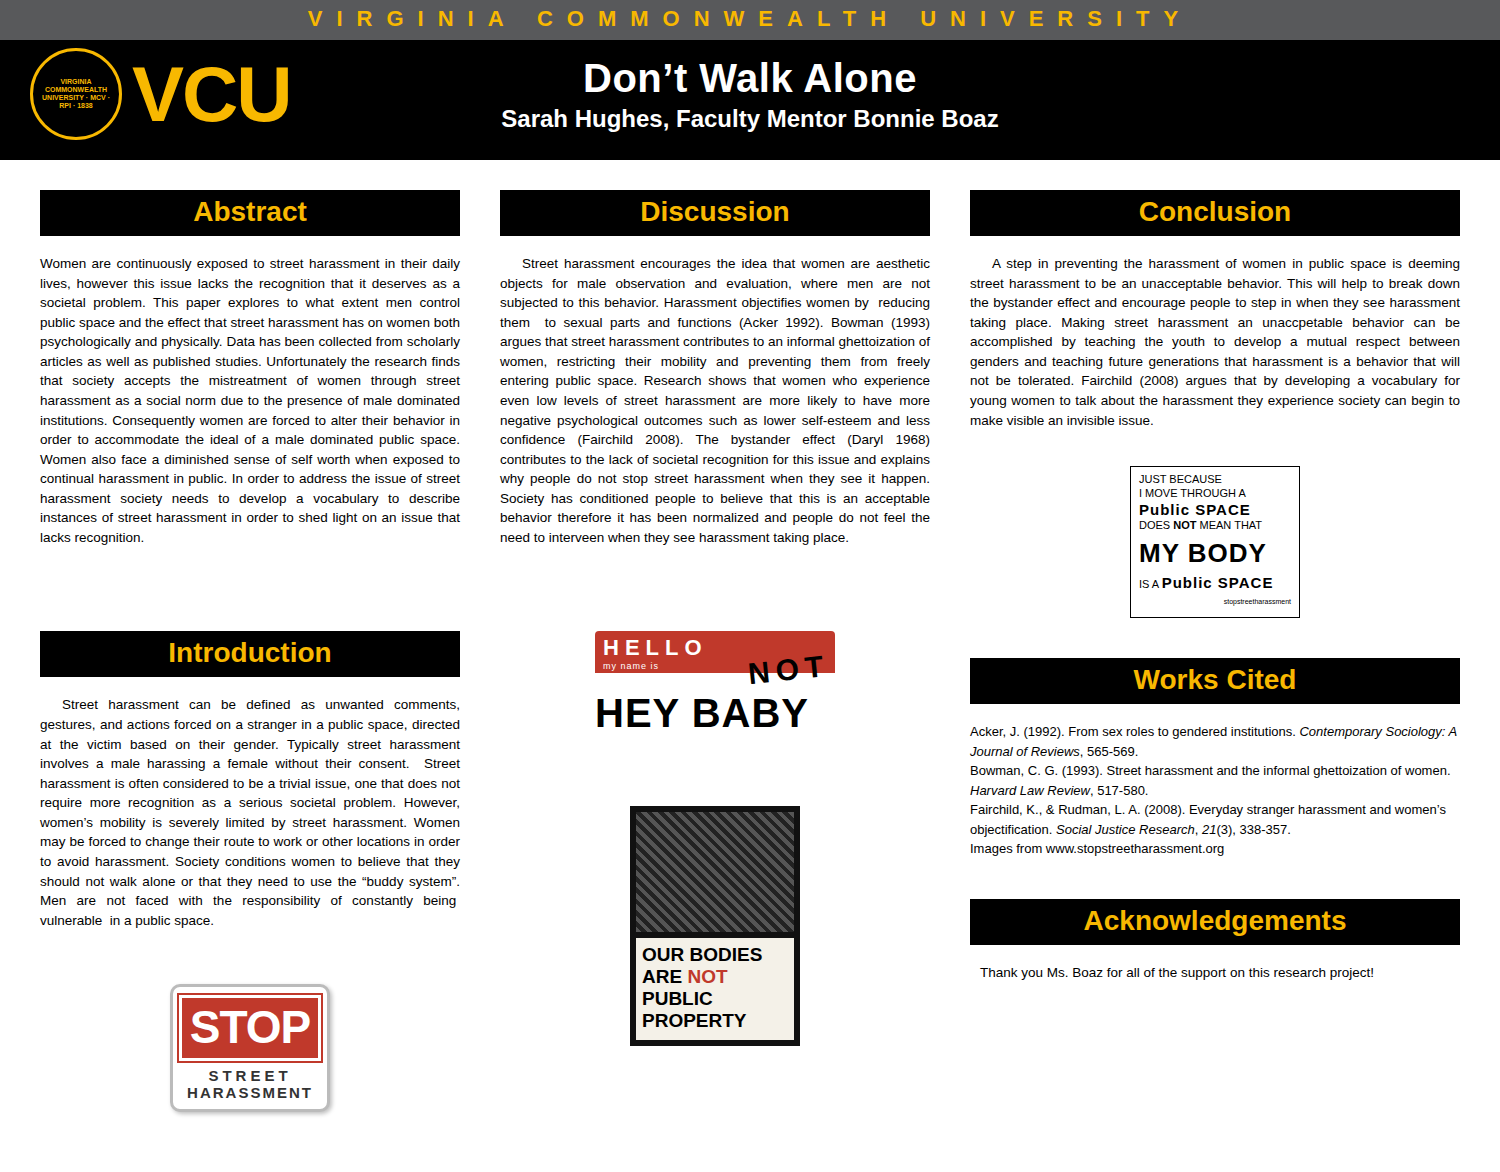VIRGINIA COMMONWEALTH UNIVERSITY
VIRGINIA COMMONWEALTH UNIVERSITY · MCV · RPI · 1838
VCU
Don’t Walk Alone
Sarah Hughes, Faculty Mentor Bonnie Boaz
Abstract
Women are continuously exposed to street harassment in their daily lives, however this issue lacks the recognition that it deserves as a societal problem. This paper explores to what extent men control public space and the effect that street harassment has on women both psychologically and physically. Data has been collected from scholarly articles as well as published studies. Unfortunately the research finds that society accepts the mistreatment of women through street harassment as a social norm due to the presence of male dominated institutions. Consequently women are forced to alter their behavior in order to accommodate the ideal of a male dominated public space. Women also face a diminished sense of self worth when exposed to continual harassment in public. In order to address the issue of street harassment society needs to develop a vocabulary to describe instances of street harassment in order to shed light on an issue that lacks recognition.
Introduction
Street harassment can be defined as unwanted comments, gestures, and actions forced on a stranger in a public space, directed at the victim based on their gender. Typically street harassment involves a male harassing a female without their consent. Street harassment is often considered to be a trivial issue, one that does not require more recognition as a serious societal problem. However, women’s mobility is severely limited by street harassment. Women may be forced to change their route to work or other locations in order to avoid harassment. Society conditions women to believe that they should not walk alone or that they need to use the “buddy system”. Men are not faced with the responsibility of constantly being vulnerable in a public space.
STOP
STREET
HARASSMENT
Discussion
Street harassment encourages the idea that women are aesthetic objects for male observation and evaluation, where men are not subjected to this behavior. Harassment objectifies women by reducing them to sexual parts and functions (Acker 1992). Bowman (1993) argues that street harassment contributes to an informal ghettoization of women, restricting their mobility and preventing them from freely entering public space. Research shows that women who experience even low levels of street harassment are more likely to have more negative psychological outcomes such as lower self-esteem and less confidence (Fairchild 2008). The bystander effect (Daryl 1968) contributes to the lack of societal recognition for this issue and explains why people do not stop street harassment when they see it happen. Society has conditioned people to believe that this is an acceptable behavior therefore it has been normalized and people do not feel the need to interveen when they see harassment taking place.
HELLO my name is NOT
HEY BABY
OUR BODIES
ARE NOT
PUBLIC
PROPERTY
Conclusion
A step in preventing the harassment of women in public space is deeming street harassment to be an unacceptable behavior. This will help to break down the bystander effect and encourage people to step in when they see harassment taking place. Making street harassment an unaccpetable behavior can be accomplished by teaching the youth to develop a mutual respect between genders and teaching future generations that harassment is a behavior that will not be tolerated. Fairchild (2008) argues that by developing a vocabulary for young women to talk about the harassment they experience society can begin to make visible an invisible issue.
JUST BECAUSE
I MOVE THROUGH A
Public SPACE
DOES NOT MEAN THAT MY BODY IS A Public SPACE
stopstreetharassment
Works Cited
Acker, J. (1992). From sex roles to gendered institutions. Contemporary Sociology: A Journal of Reviews, 565-569.
Bowman, C. G. (1993). Street harassment and the informal ghettoization of women. Harvard Law Review, 517-580.
Fairchild, K., & Rudman, L. A. (2008). Everyday stranger harassment and women’s objectification. Social Justice Research, 21(3), 338-357.
Images from www.stopstreetharassment.org
Acknowledgements
Thank you Ms. Boaz for all of the support on this research project!